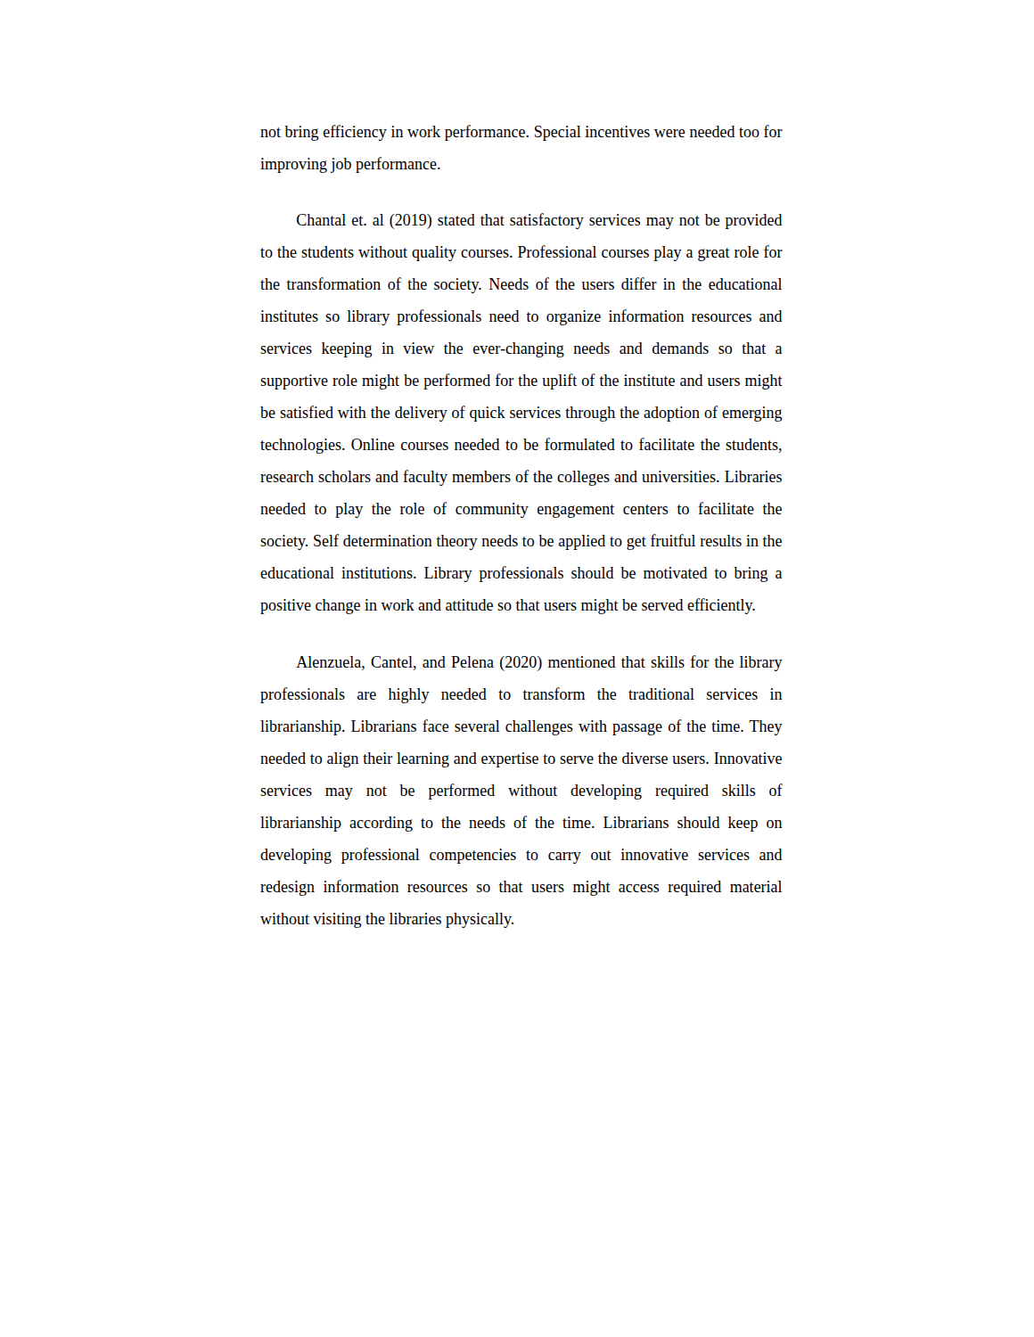not bring efficiency in work performance. Special incentives were needed too for improving job performance.
Chantal et. al (2019) stated that satisfactory services may not be provided to the students without quality courses. Professional courses play a great role for the transformation of the society. Needs of the users differ in the educational institutes so library professionals need to organize information resources and services keeping in view the ever-changing needs and demands so that a supportive role might be performed for the uplift of the institute and users might be satisfied with the delivery of quick services through the adoption of emerging technologies. Online courses needed to be formulated to facilitate the students, research scholars and faculty members of the colleges and universities. Libraries needed to play the role of community engagement centers to facilitate the society. Self determination theory needs to be applied to get fruitful results in the educational institutions. Library professionals should be motivated to bring a positive change in work and attitude so that users might be served efficiently.
Alenzuela, Cantel, and Pelena (2020) mentioned that skills for the library professionals are highly needed to transform the traditional services in librarianship. Librarians face several challenges with passage of the time. They needed to align their learning and expertise to serve the diverse users. Innovative services may not be performed without developing required skills of librarianship according to the needs of the time. Librarians should keep on developing professional competencies to carry out innovative services and redesign information resources so that users might access required material without visiting the libraries physically.